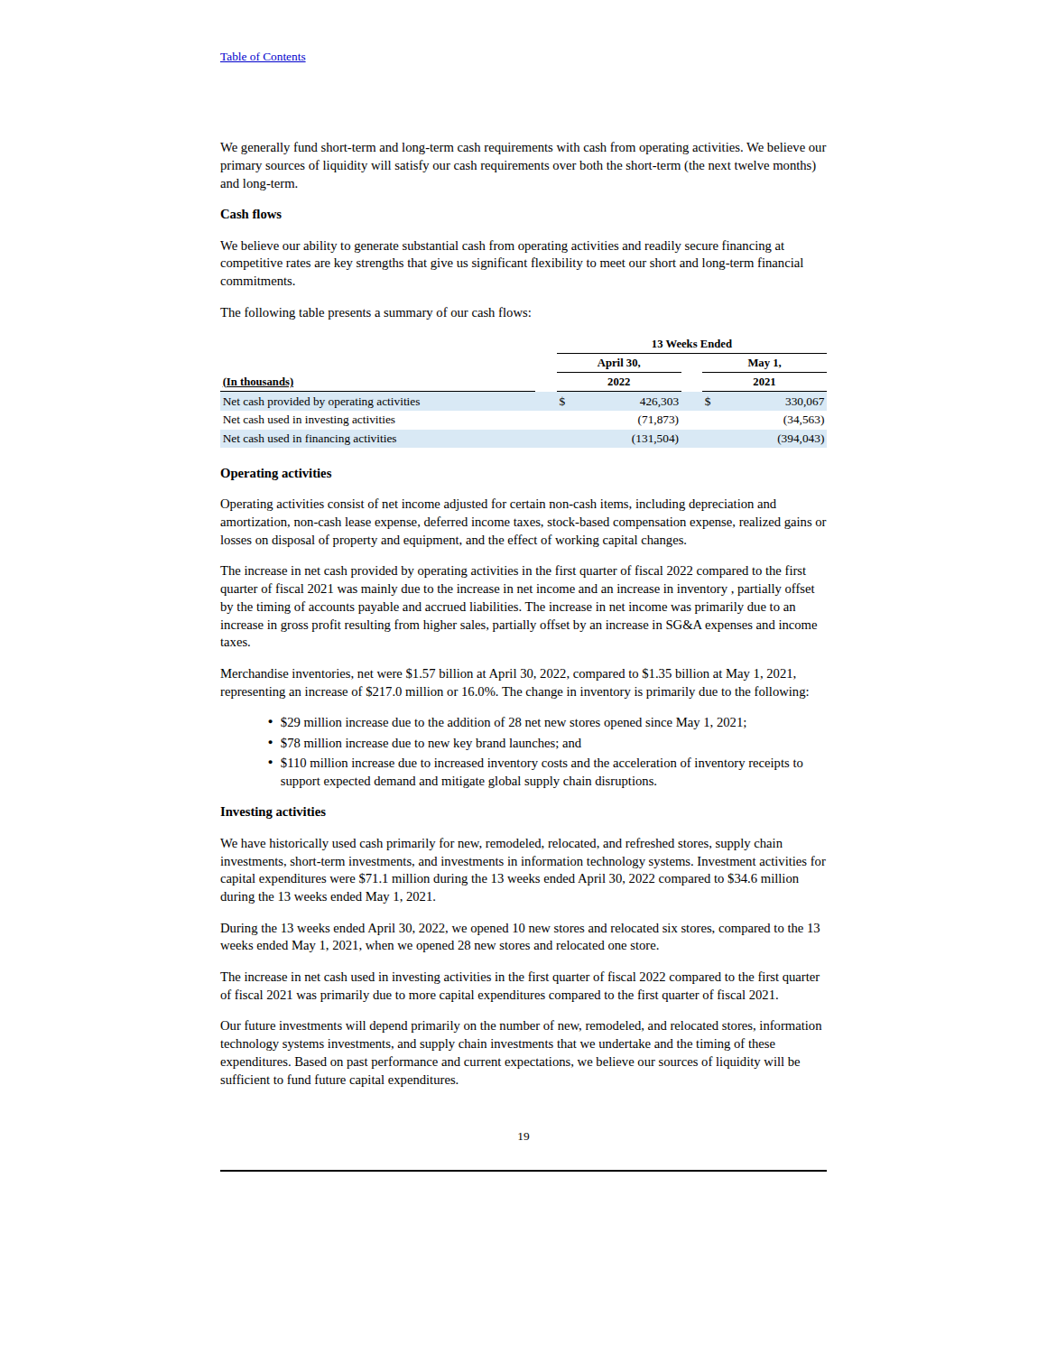Table of Contents
We generally fund short-term and long-term cash requirements with cash from operating activities. We believe our primary sources of liquidity will satisfy our cash requirements over both the short-term (the next twelve months) and long-term.
Cash flows
We believe our ability to generate substantial cash from operating activities and readily secure financing at competitive rates are key strengths that give us significant flexibility to meet our short and long-term financial commitments.
The following table presents a summary of our cash flows:
| | | 13 Weeks Ended |
| | | April 30, | | May 1, |
| (In thousands) | | 2022 | | 2021 |
| Net cash provided by operating activities | | $ | 426,303 | | $ | 330,067 |
| Net cash used in investing activities | | | (71,873) | | | (34,563) |
| Net cash used in financing activities | | | (131,504) | | | (394,043) |
Operating activities
Operating activities consist of net income adjusted for certain non-cash items, including depreciation and amortization, non-cash lease expense, deferred income taxes, stock-based compensation expense, realized gains or losses on disposal of property and equipment, and the effect of working capital changes.
The increase in net cash provided by operating activities in the first quarter of fiscal 2022 compared to the first quarter of fiscal 2021 was mainly due to the increase in net income and an increase in inventory , partially offset by the timing of accounts payable and accrued liabilities. The increase in net income was primarily due to an increase in gross profit resulting from higher sales, partially offset by an increase in SG&A expenses and income taxes.
Merchandise inventories, net were $1.57 billion at April 30, 2022, compared to $1.35 billion at May 1, 2021, representing an increase of $217.0 million or 16.0%. The change in inventory is primarily due to the following:
$29 million increase due to the addition of 28 net new stores opened since May 1, 2021;
$78 million increase due to new key brand launches; and
$110 million increase due to increased inventory costs and the acceleration of inventory receipts to support expected demand and mitigate global supply chain disruptions.
Investing activities
We have historically used cash primarily for new, remodeled, relocated, and refreshed stores, supply chain investments, short-term investments, and investments in information technology systems. Investment activities for capital expenditures were $71.1 million during the 13 weeks ended April 30, 2022 compared to $34.6 million during the 13 weeks ended May 1, 2021.
During the 13 weeks ended April 30, 2022, we opened 10 new stores and relocated six stores, compared to the 13 weeks ended May 1, 2021, when we opened 28 new stores and relocated one store.
The increase in net cash used in investing activities in the first quarter of fiscal 2022 compared to the first quarter of fiscal 2021 was primarily due to more capital expenditures compared to the first quarter of fiscal 2021.
Our future investments will depend primarily on the number of new, remodeled, and relocated stores, information technology systems investments, and supply chain investments that we undertake and the timing of these expenditures. Based on past performance and current expectations, we believe our sources of liquidity will be sufficient to fund future capital expenditures.
19